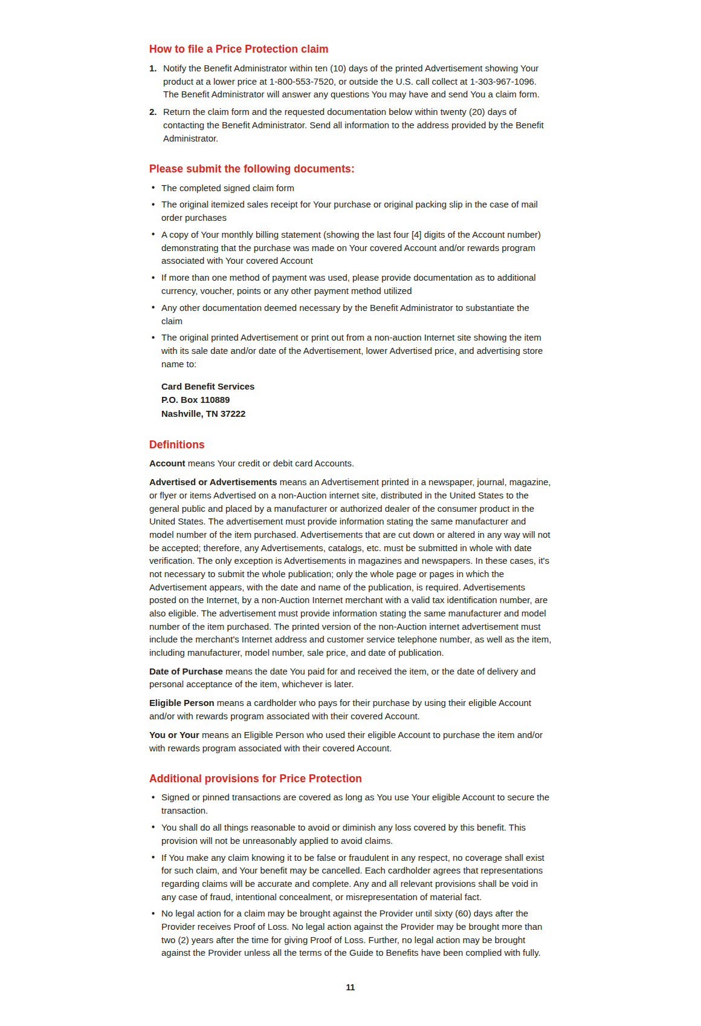How to file a Price Protection claim
1. Notify the Benefit Administrator within ten (10) days of the printed Advertisement showing Your product at a lower price at 1-800-553-7520, or outside the U.S. call collect at 1-303-967-1096. The Benefit Administrator will answer any questions You may have and send You a claim form.
2. Return the claim form and the requested documentation below within twenty (20) days of contacting the Benefit Administrator. Send all information to the address provided by the Benefit Administrator.
Please submit the following documents:
The completed signed claim form
The original itemized sales receipt for Your purchase or original packing slip in the case of mail order purchases
A copy of Your monthly billing statement (showing the last four [4] digits of the Account number) demonstrating that the purchase was made on Your covered Account and/or rewards program associated with Your covered Account
If more than one method of payment was used, please provide documentation as to additional currency, voucher, points or any other payment method utilized
Any other documentation deemed necessary by the Benefit Administrator to substantiate the claim
The original printed Advertisement or print out from a non-auction Internet site showing the item with its sale date and/or date of the Advertisement, lower Advertised price, and advertising store name to:
Card Benefit Services
P.O. Box 110889
Nashville, TN 37222
Definitions
Account means Your credit or debit card Accounts.
Advertised or Advertisements means an Advertisement printed in a newspaper, journal, magazine, or flyer or items Advertised on a non-Auction internet site, distributed in the United States to the general public and placed by a manufacturer or authorized dealer of the consumer product in the United States. The advertisement must provide information stating the same manufacturer and model number of the item purchased. Advertisements that are cut down or altered in any way will not be accepted; therefore, any Advertisements, catalogs, etc. must be submitted in whole with date verification. The only exception is Advertisements in magazines and newspapers. In these cases, it's not necessary to submit the whole publication; only the whole page or pages in which the Advertisement appears, with the date and name of the publication, is required. Advertisements posted on the Internet, by a non-Auction Internet merchant with a valid tax identification number, are also eligible. The advertisement must provide information stating the same manufacturer and model number of the item purchased. The printed version of the non-Auction internet advertisement must include the merchant's Internet address and customer service telephone number, as well as the item, including manufacturer, model number, sale price, and date of publication.
Date of Purchase means the date You paid for and received the item, or the date of delivery and personal acceptance of the item, whichever is later.
Eligible Person means a cardholder who pays for their purchase by using their eligible Account and/or with rewards program associated with their covered Account.
You or Your means an Eligible Person who used their eligible Account to purchase the item and/or with rewards program associated with their covered Account.
Additional provisions for Price Protection
Signed or pinned transactions are covered as long as You use Your eligible Account to secure the transaction.
You shall do all things reasonable to avoid or diminish any loss covered by this benefit. This provision will not be unreasonably applied to avoid claims.
If You make any claim knowing it to be false or fraudulent in any respect, no coverage shall exist for such claim, and Your benefit may be cancelled. Each cardholder agrees that representations regarding claims will be accurate and complete. Any and all relevant provisions shall be void in any case of fraud, intentional concealment, or misrepresentation of material fact.
No legal action for a claim may be brought against the Provider until sixty (60) days after the Provider receives Proof of Loss. No legal action against the Provider may be brought more than two (2) years after the time for giving Proof of Loss. Further, no legal action may be brought against the Provider unless all the terms of the Guide to Benefits have been complied with fully.
11